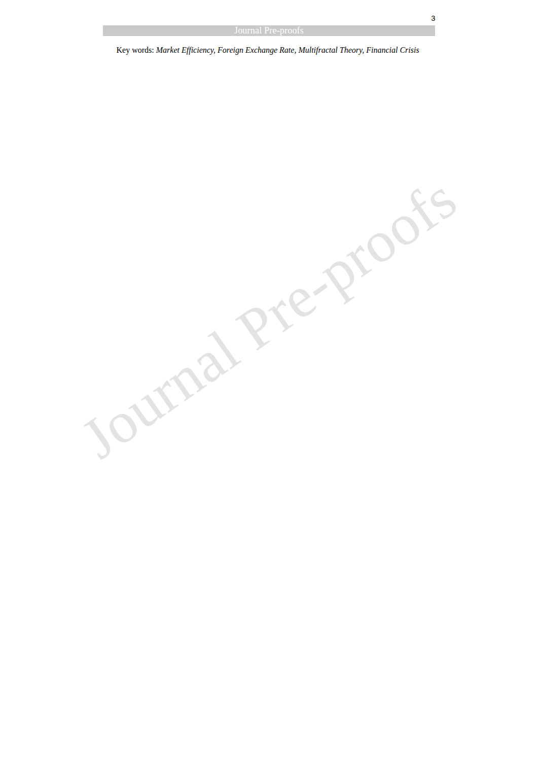3
Journal Pre-proofs
Key words: Market Efficiency, Foreign Exchange Rate, Multifractal Theory, Financial Crisis
Journal Pre-proofs